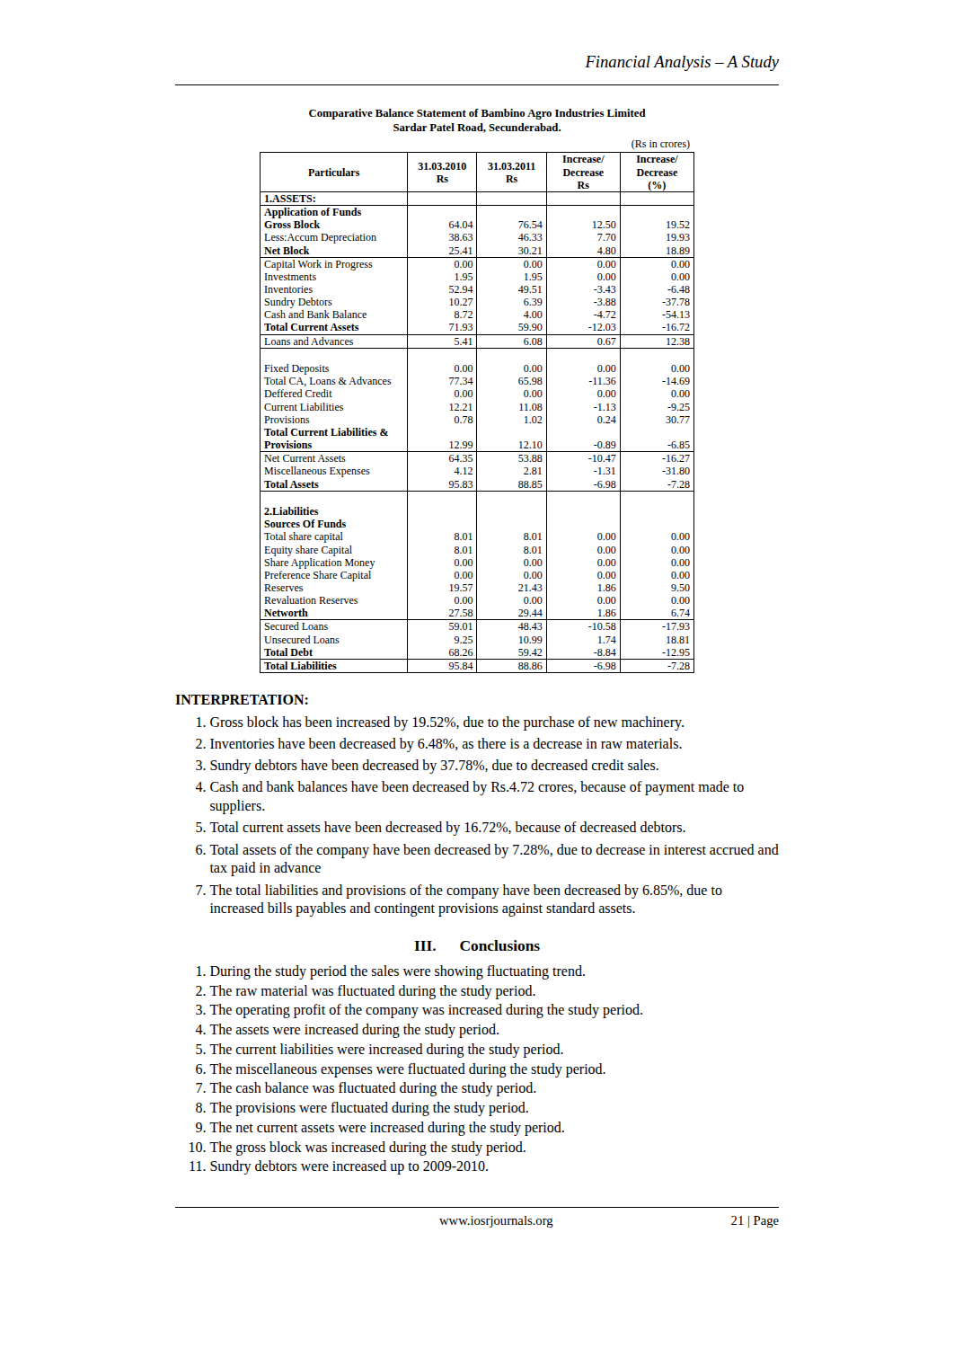Financial Analysis – A Study
Comparative Balance Statement of Bambino Agro Industries Limited
Sardar Patel Road, Secunderabad.
(Rs in crores)
| Particulars | 31.03.2010 Rs | 31.03.2011 Rs | Increase/ Decrease Rs | Increase/ Decrease (%) |
| --- | --- | --- | --- | --- |
| 1.ASSETS: | | | | |
| Application of Funds | | | | |
| Gross Block | 64.04 | 76.54 | 12.50 | 19.52 |
| Less:Accum Depreciation | 38.63 | 46.33 | 7.70 | 19.93 |
| Net Block | 25.41 | 30.21 | 4.80 | 18.89 |
| Capital Work in Progress | 0.00 | 0.00 | 0.00 | 0.00 |
| Investments | 1.95 | 1.95 | 0.00 | 0.00 |
| Inventories | 52.94 | 49.51 | -3.43 | -6.48 |
| Sundry Debtors | 10.27 | 6.39 | -3.88 | -37.78 |
| Cash and Bank Balance | 8.72 | 4.00 | -4.72 | -54.13 |
| Total Current Assets | 71.93 | 59.90 | -12.03 | -16.72 |
| Loans and Advances | 5.41 | 6.08 | 0.67 | 12.38 |
| Fixed Deposits | 0.00 | 0.00 | 0.00 | 0.00 |
| Total CA, Loans & Advances | 77.34 | 65.98 | -11.36 | -14.69 |
| Deffered Credit | 0.00 | 0.00 | 0.00 | 0.00 |
| Current Liabilities | 12.21 | 11.08 | -1.13 | -9.25 |
| Provisions | 0.78 | 1.02 | 0.24 | 30.77 |
| Total Current Liabilities & | | | | |
| Provisions | 12.99 | 12.10 | -0.89 | -6.85 |
| Net Current Assets | 64.35 | 53.88 | -10.47 | -16.27 |
| Miscellaneous Expenses | 4.12 | 2.81 | -1.31 | -31.80 |
| Total Assets | 95.83 | 88.85 | -6.98 | -7.28 |
| 2.Liabilities | | | | |
| Sources Of Funds | | | | |
| Total share capital | 8.01 | 8.01 | 0.00 | 0.00 |
| Equity share Capital | 8.01 | 8.01 | 0.00 | 0.00 |
| Share Application Money | 0.00 | 0.00 | 0.00 | 0.00 |
| Preference Share Capital | 0.00 | 0.00 | 0.00 | 0.00 |
| Reserves | 19.57 | 21.43 | 1.86 | 9.50 |
| Revaluation Reserves | 0.00 | 0.00 | 0.00 | 0.00 |
| Networth | 27.58 | 29.44 | 1.86 | 6.74 |
| Secured Loans | 59.01 | 48.43 | -10.58 | -17.93 |
| Unsecured Loans | 9.25 | 10.99 | 1.74 | 18.81 |
| Total Debt | 68.26 | 59.42 | -8.84 | -12.95 |
| Total Liabilities | 95.84 | 88.86 | -6.98 | -7.28 |
INTERPRETATION:
Gross block has been increased by 19.52%, due to the purchase of new machinery.
Inventories have been decreased by 6.48%, as there is a decrease in raw materials.
Sundry debtors have been decreased by 37.78%, due to decreased credit sales.
Cash and bank balances have been decreased by Rs.4.72 crores, because of payment made to suppliers.
Total current assets have been decreased by 16.72%, because of decreased debtors.
Total assets of the company have been decreased by 7.28%, due to decrease in interest accrued and tax paid in advance
The total liabilities and provisions of the company have been decreased by 6.85%, due to increased bills payables and contingent provisions against standard assets.
III. Conclusions
During the study period the sales were showing fluctuating trend.
The raw material was fluctuated during the study period.
The operating profit of the company was increased during the study period.
The assets were increased during the study period.
The current liabilities were increased during the study period.
The miscellaneous expenses were fluctuated during the study period.
The cash balance was fluctuated during the study period.
The provisions were fluctuated during the study period.
The net current assets were increased during the study period.
The gross block was increased during the study period.
Sundry debtors were increased up to 2009-2010.
www.iosrjournals.org
21 | Page